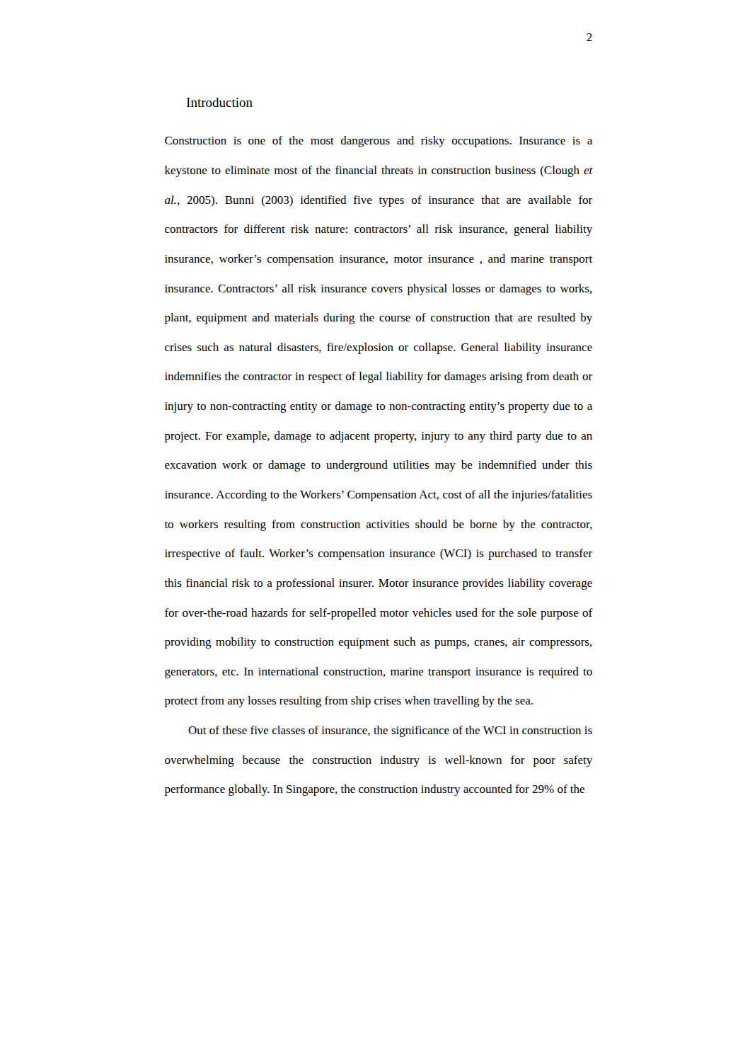2
Introduction
Construction is one of the most dangerous and risky occupations. Insurance is a keystone to eliminate most of the financial threats in construction business (Clough et al., 2005). Bunni (2003) identified five types of insurance that are available for contractors for different risk nature: contractors’ all risk insurance, general liability insurance, worker’s compensation insurance, motor insurance , and marine transport insurance. Contractors’ all risk insurance covers physical losses or damages to works, plant, equipment and materials during the course of construction that are resulted by crises such as natural disasters, fire/explosion or collapse. General liability insurance indemnifies the contractor in respect of legal liability for damages arising from death or injury to non-contracting entity or damage to non-contracting entity’s property due to a project. For example, damage to adjacent property, injury to any third party due to an excavation work or damage to underground utilities may be indemnified under this insurance. According to the Workers’ Compensation Act, cost of all the injuries/fatalities to workers resulting from construction activities should be borne by the contractor, irrespective of fault. Worker’s compensation insurance (WCI) is purchased to transfer this financial risk to a professional insurer. Motor insurance provides liability coverage for over-the-road hazards for self-propelled motor vehicles used for the sole purpose of providing mobility to construction equipment such as pumps, cranes, air compressors, generators, etc. In international construction, marine transport insurance is required to protect from any losses resulting from ship crises when travelling by the sea.
Out of these five classes of insurance, the significance of the WCI in construction is overwhelming because the construction industry is well-known for poor safety performance globally. In Singapore, the construction industry accounted for 29% of the